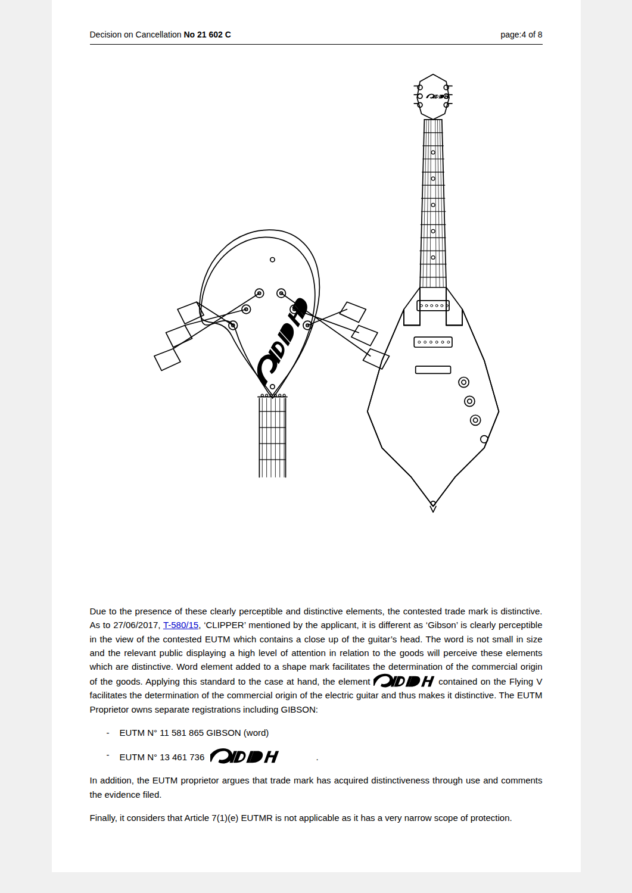Decision on Cancellation No 21 602 C
page:4 of 8
Due to the presence of these clearly perceptible and distinctive elements, the contested trade mark is distinctive. As to 27/06/2017, T-580/15, ‘CLIPPER’ mentioned by the applicant, it is different as ‘Gibson’ is clearly perceptible in the view of the contested EUTM which contains a close up of the guitar’s head. The word is not small in size and the relevant public displaying a high level of attention in relation to the goods will perceive these elements which are distinctive. Word element added to a shape mark facilitates the determination of the commercial origin of the goods. Applying this standard to the case at hand, the element contained on the Flying V facilitates the determination of the commercial origin of the electric guitar and thus makes it distinctive. The EUTM Proprietor owns separate registrations including GIBSON:
EUTM N° 11 581 865 GIBSON (word)
EUTM N° 13 461 736 .
In addition, the EUTM proprietor argues that trade mark has acquired distinctiveness through use and comments the evidence filed.
Finally, it considers that Article 7(1)(e) EUTMR is not applicable as it has a very narrow scope of protection.